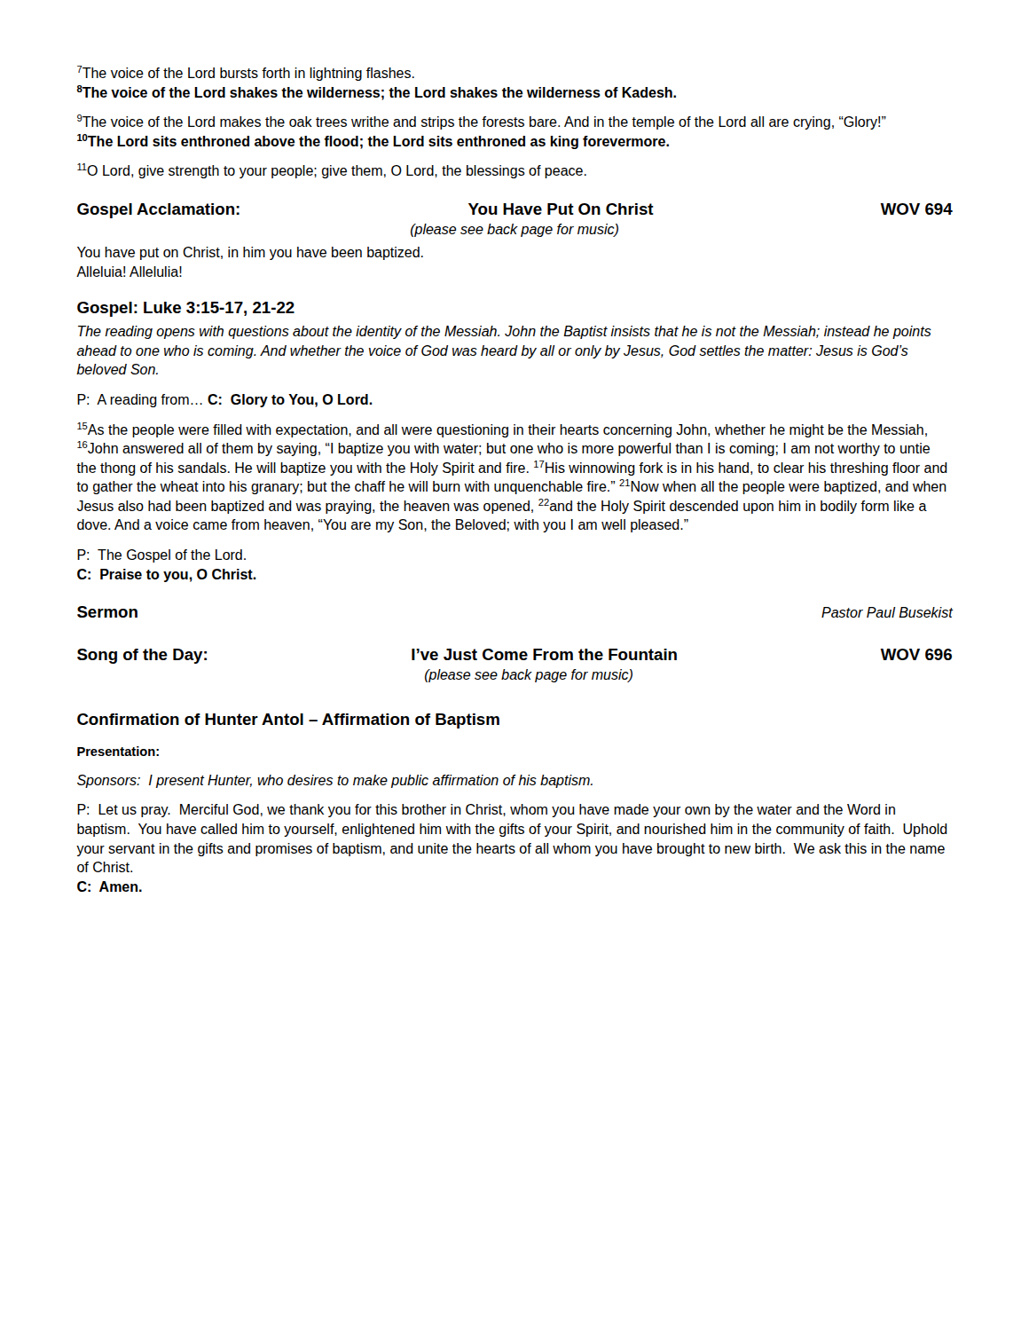7The voice of the Lord bursts forth in lightning flashes.
8The voice of the Lord shakes the wilderness; the Lord shakes the wilderness of Kadesh.
9The voice of the Lord makes the oak trees writhe and strips the forests bare. And in the temple of the Lord all are crying, “Glory!”
10The Lord sits enthroned above the flood; the Lord sits enthroned as king forevermore.
11O Lord, give strength to your people; give them, O Lord, the blessings of peace.
Gospel Acclamation: You Have Put On Christ WOV 694
(please see back page for music)
You have put on Christ, in him you have been baptized.
Alleluia! Allelulia!
Gospel: Luke 3:15-17, 21-22
The reading opens with questions about the identity of the Messiah. John the Baptist insists that he is not the Messiah; instead he points ahead to one who is coming. And whether the voice of God was heard by all or only by Jesus, God settles the matter: Jesus is God’s beloved Son.
P: A reading from… C: Glory to You, O Lord.
15As the people were filled with expectation, and all were questioning in their hearts concerning John, whether he might be the Messiah, 16John answered all of them by saying, “I baptize you with water; but one who is more powerful than I is coming; I am not worthy to untie the thong of his sandals. He will baptize you with the Holy Spirit and fire. 17His winnowing fork is in his hand, to clear his threshing floor and to gather the wheat into his granary; but the chaff he will burn with unquenchable fire.” 21Now when all the people were baptized, and when Jesus also had been baptized and was praying, the heaven was opened, 22and the Holy Spirit descended upon him in bodily form like a dove. And a voice came from heaven, “You are my Son, the Beloved; with you I am well pleased.”
P: The Gospel of the Lord.
C: Praise to you, O Christ.
Sermon Pastor Paul Busekist
Song of the Day: I’ve Just Come From the Fountain WOV 696
(please see back page for music)
Confirmation of Hunter Antol – Affirmation of Baptism
Presentation:
Sponsors: I present Hunter, who desires to make public affirmation of his baptism.
P: Let us pray. Merciful God, we thank you for this brother in Christ, whom you have made your own by the water and the Word in baptism. You have called him to yourself, enlightened him with the gifts of your Spirit, and nourished him in the community of faith. Uphold your servant in the gifts and promises of baptism, and unite the hearts of all whom you have brought to new birth. We ask this in the name of Christ.
C: Amen.